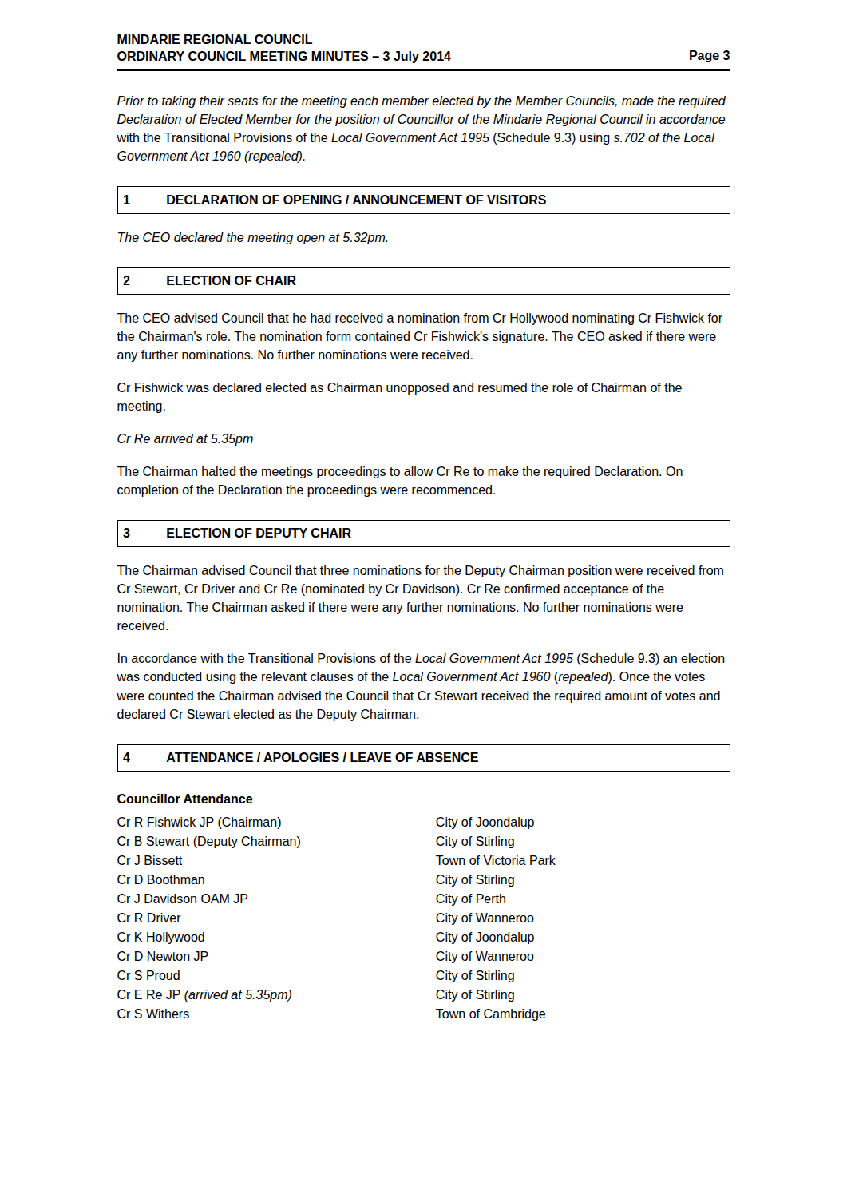MINDARIE REGIONAL COUNCIL
ORDINARY COUNCIL MEETING MINUTES – 3 July 2014
Page 3
Prior to taking their seats for the meeting each member elected by the Member Councils, made the required Declaration of Elected Member for the position of Councillor of the Mindarie Regional Council in accordance with the Transitional Provisions of the Local Government Act 1995 (Schedule 9.3) using s.702 of the Local Government Act 1960 (repealed).
1 DECLARATION OF OPENING / ANNOUNCEMENT OF VISITORS
The CEO declared the meeting open at 5.32pm.
2 ELECTION OF CHAIR
The CEO advised Council that he had received a nomination from Cr Hollywood nominating Cr Fishwick for the Chairman's role. The nomination form contained Cr Fishwick's signature. The CEO asked if there were any further nominations. No further nominations were received.
Cr Fishwick was declared elected as Chairman unopposed and resumed the role of Chairman of the meeting.
Cr Re arrived at 5.35pm
The Chairman halted the meetings proceedings to allow Cr Re to make the required Declaration. On completion of the Declaration the proceedings were recommenced.
3 ELECTION OF DEPUTY CHAIR
The Chairman advised Council that three nominations for the Deputy Chairman position were received from Cr Stewart, Cr Driver and Cr Re (nominated by Cr Davidson). Cr Re confirmed acceptance of the nomination. The Chairman asked if there were any further nominations. No further nominations were received.
In accordance with the Transitional Provisions of the Local Government Act 1995 (Schedule 9.3) an election was conducted using the relevant clauses of the Local Government Act 1960 (repealed). Once the votes were counted the Chairman advised the Council that Cr Stewart received the required amount of votes and declared Cr Stewart elected as the Deputy Chairman.
4 ATTENDANCE / APOLOGIES / LEAVE OF ABSENCE
Councillor Attendance
| Cr R Fishwick JP (Chairman) | City of Joondalup |
| Cr B Stewart (Deputy Chairman) | City of Stirling |
| Cr J Bissett | Town of Victoria Park |
| Cr D Boothman | City of Stirling |
| Cr J Davidson OAM JP | City of Perth |
| Cr R Driver | City of Wanneroo |
| Cr K Hollywood | City of Joondalup |
| Cr D Newton JP | City of Wanneroo |
| Cr S Proud | City of Stirling |
| Cr E Re JP (arrived at 5.35pm) | City of Stirling |
| Cr S Withers | Town of Cambridge |